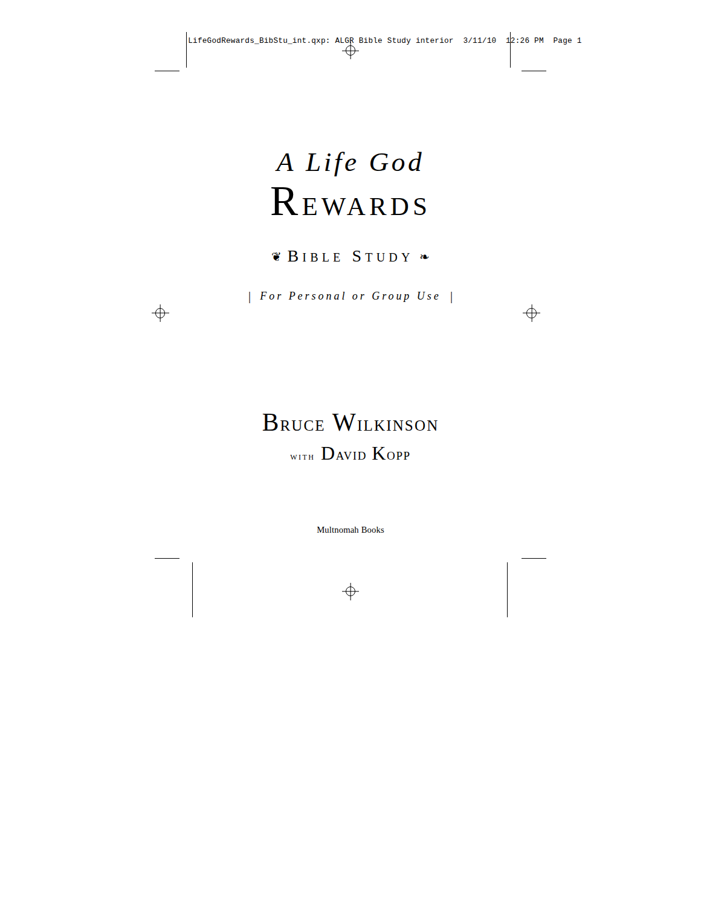LifeGodRewards_BibStu_int.qxp: ALGR Bible Study interior 3/11/10 12:26 PM Page 1
A Life God
Rewards
❦Bible Study❧
|For Personal or Group Use|
Bruce Wilkinson
with David Kopp
Multnomah Books